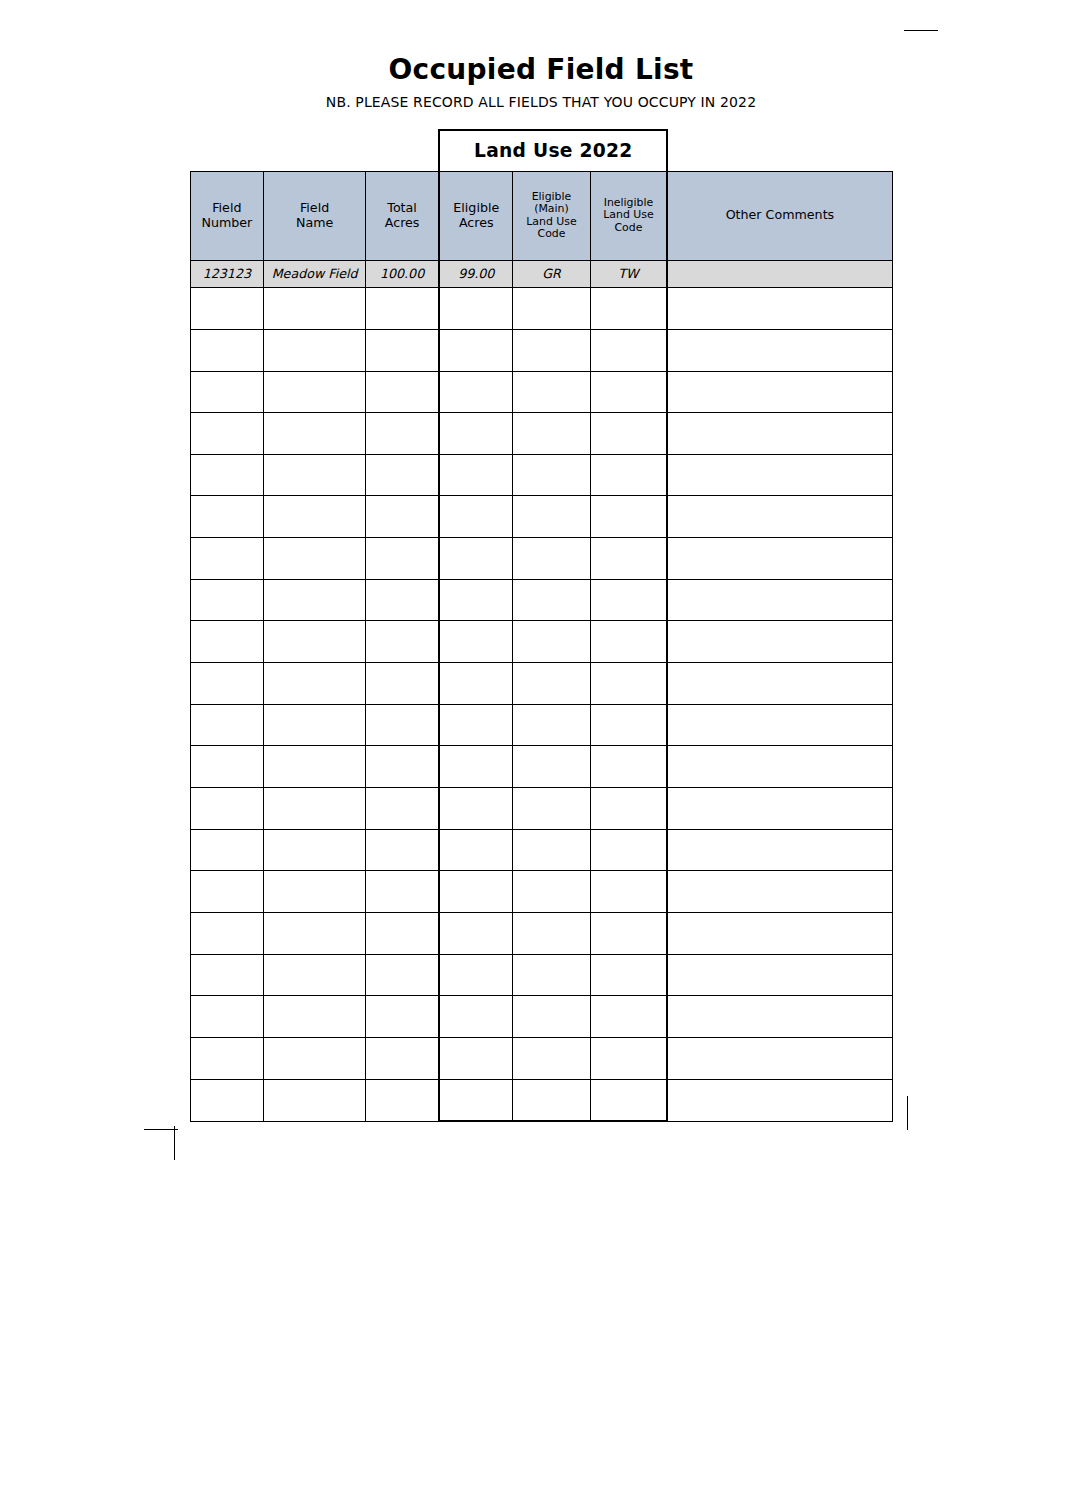Occupied Field List
NB. PLEASE RECORD ALL FIELDS THAT YOU OCCUPY IN 2022
| | Land Use 2022 | |
| --- | --- | --- |
| Field Number | Field Name | Total Acres | Eligible Acres | Eligible (Main) Land Use Code | Ineligible Land Use Code | Other Comments |
| 123123 | Meadow Field | 100.00 | 99.00 | GR | TW | |